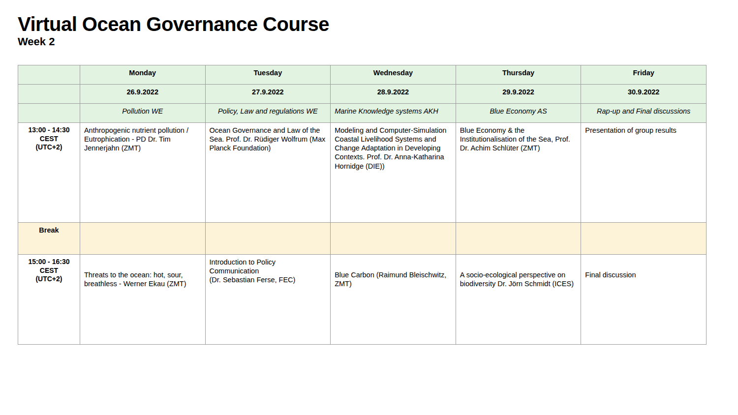Virtual Ocean Governance Course
Week 2
| | Monday | Tuesday | Wednesday | Thursday | Friday |
| | 26.9.2022 | 27.9.2022 | 28.9.2022 | 29.9.2022 | 30.9.2022 |
| | Pollution WE | Policy, Law and regulations WE | Marine Knowledge systems AKH | Blue Economy AS | Rap-up and Final discussions |
| 13:00 - 14:30 CEST (UTC+2) | Anthropogenic nutrient pollution / Eutrophication - PD Dr. Tim Jennerjahn (ZMT) | Ocean Governance and Law of the Sea. Prof. Dr. Rüdiger Wolfrum (Max Planck Foundation) | Modeling and Computer-Simulation Coastal Livelihood Systems and Change Adaptation in Developing Contexts. Prof. Dr. Anna-Katharina Hornidge (DIE)) | Blue Economy & the Institutionalisation of the Sea, Prof. Dr. Achim Schlüter (ZMT) | Presentation of group results |
| Break | | | | | |
| 15:00 - 16:30 CEST (UTC+2) | Threats to the ocean: hot, sour, breathless - Werner Ekau (ZMT) | Introduction to Policy Communication (Dr. Sebastian Ferse, FEC) | Blue Carbon (Raimund Bleischwitz, ZMT) | A socio-ecological perspective on biodiversity Dr. Jörn Schmidt (ICES) | Final discussion |